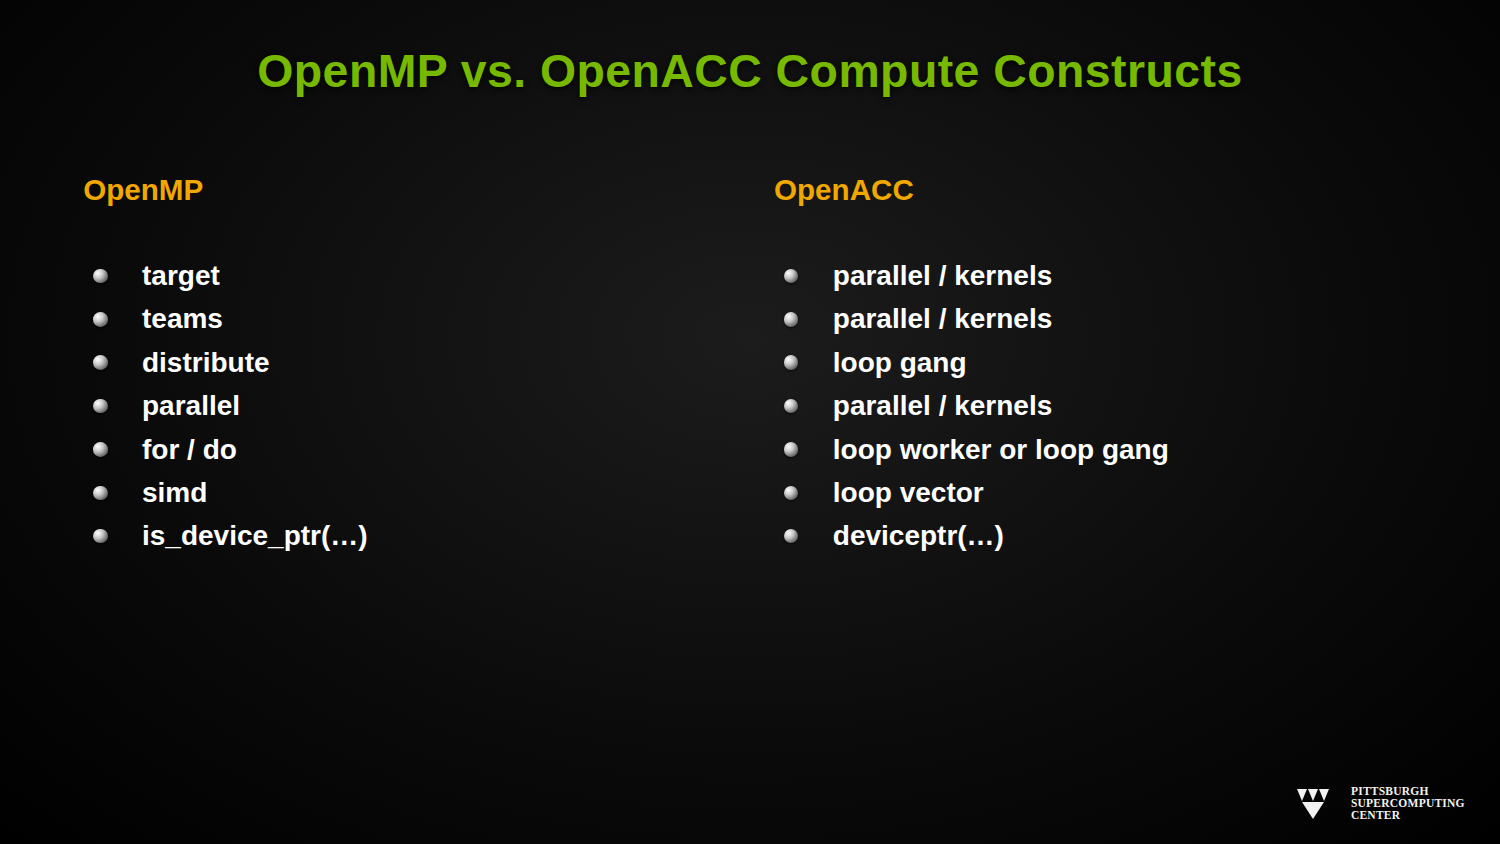OpenMP vs. OpenACC Compute Constructs
OpenMP
target
teams
distribute
parallel
for / do
simd
is_device_ptr(…)
OpenACC
parallel / kernels
parallel / kernels
loop gang
parallel / kernels
loop worker or loop gang
loop vector
deviceptr(…)
Pittsburgh
Supercomputing
Center